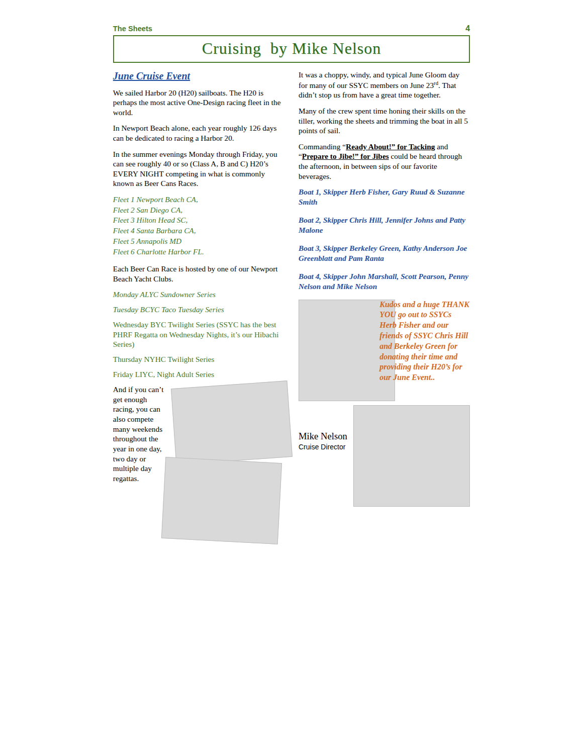The Sheets 4
Cruising by Mike Nelson
June Cruise Event
We sailed Harbor 20 (H20) sailboats. The H20 is perhaps the most active One-Design racing fleet in the world.
In Newport Beach alone, each year roughly 126 days can be dedicated to racing a Harbor 20.
In the summer evenings Monday through Friday, you can see roughly 40 or so (Class A, B and C) H20’s EVERY NIGHT competing in what is commonly known as Beer Cans Races.
Fleet 1 Newport Beach CA,
Fleet 2 San Diego CA,
Fleet 3 Hilton Head SC,
Fleet 4 Santa Barbara CA,
Fleet 5 Annapolis MD
Fleet 6 Charlotte Harbor FL.
Each Beer Can Race is hosted by one of our Newport Beach Yacht Clubs.
Monday ALYC Sundowner Series
Tuesday BCYC Taco Tuesday Series
Wednesday BYC Twilight Series (SSYC has the best PHRF Regatta on Wednesday Nights, it’s our Hibachi Series)
Thursday NYHC Twilight Series
Friday LIYC, Night Adult Series
And if you can’t get enough racing, you can also compete many weekends throughout the year in one day, two day or multiple day regattas.
It was a choppy, windy, and typical June Gloom day for many of our SSYC members on June 23rd. That didn’t stop us from have a great time together.
Many of the crew spent time honing their skills on the tiller, working the sheets and trimming the boat in all 5 points of sail.
Commanding “Ready About!” for Tacking and “Prepare to Jibe!” for Jibes could be heard through the afternoon, in between sips of our favorite beverages.
Boat 1, Skipper Herb Fisher, Gary Ruud & Suzanne Smith
Boat 2, Skipper Chris Hill, Jennifer Johns and Patty Malone
Boat 3, Skipper Berkeley Green, Kathy Anderson Joe Greenblatt and Pam Ranta
Boat 4, Skipper John Marshall, Scott Pearson, Penny Nelson and Mike Nelson
Kudos and a huge THANK YOU go out to SSYCs Herb Fisher and our friends of SSYC Chris Hill and Berkeley Green for donating their time and providing their H20’s for our June Event..
Mike Nelson Cruise Director